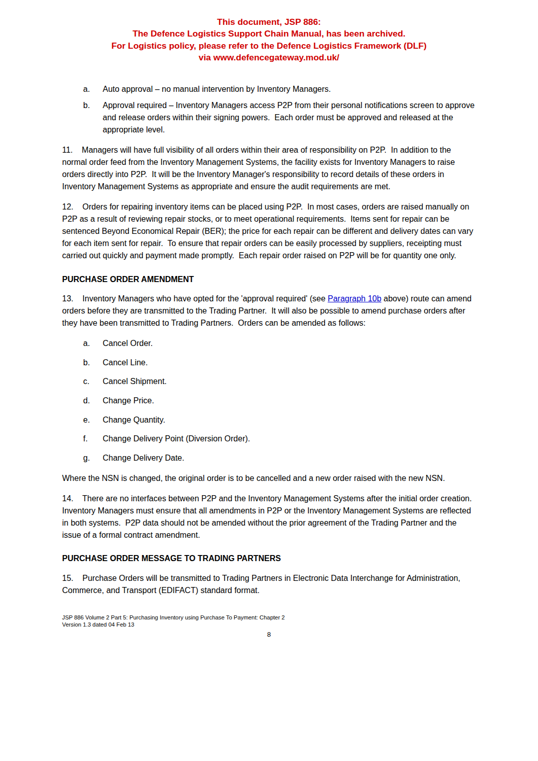This document, JSP 886:
The Defence Logistics Support Chain Manual, has been archived.
For Logistics policy, please refer to the Defence Logistics Framework (DLF)
via www.defencegateway.mod.uk/
a. Auto approval – no manual intervention by Inventory Managers.
b. Approval required – Inventory Managers access P2P from their personal notifications screen to approve and release orders within their signing powers. Each order must be approved and released at the appropriate level.
11. Managers will have full visibility of all orders within their area of responsibility on P2P. In addition to the normal order feed from the Inventory Management Systems, the facility exists for Inventory Managers to raise orders directly into P2P. It will be the Inventory Manager's responsibility to record details of these orders in Inventory Management Systems as appropriate and ensure the audit requirements are met.
12. Orders for repairing inventory items can be placed using P2P. In most cases, orders are raised manually on P2P as a result of reviewing repair stocks, or to meet operational requirements. Items sent for repair can be sentenced Beyond Economical Repair (BER); the price for each repair can be different and delivery dates can vary for each item sent for repair. To ensure that repair orders can be easily processed by suppliers, receipting must carried out quickly and payment made promptly. Each repair order raised on P2P will be for quantity one only.
Purchase Order Amendment
13. Inventory Managers who have opted for the 'approval required' (see Paragraph 10b above) route can amend orders before they are transmitted to the Trading Partner. It will also be possible to amend purchase orders after they have been transmitted to Trading Partners. Orders can be amended as follows:
a. Cancel Order.
b. Cancel Line.
c. Cancel Shipment.
d. Change Price.
e. Change Quantity.
f. Change Delivery Point (Diversion Order).
g. Change Delivery Date.
Where the NSN is changed, the original order is to be cancelled and a new order raised with the new NSN.
14. There are no interfaces between P2P and the Inventory Management Systems after the initial order creation. Inventory Managers must ensure that all amendments in P2P or the Inventory Management Systems are reflected in both systems. P2P data should not be amended without the prior agreement of the Trading Partner and the issue of a formal contract amendment.
Purchase Order Message to Trading Partners
15. Purchase Orders will be transmitted to Trading Partners in Electronic Data Interchange for Administration, Commerce, and Transport (EDIFACT) standard format.
JSP 886 Volume 2 Part 5: Purchasing Inventory using Purchase To Payment: Chapter 2
Version 1.3 dated 04 Feb 13
8